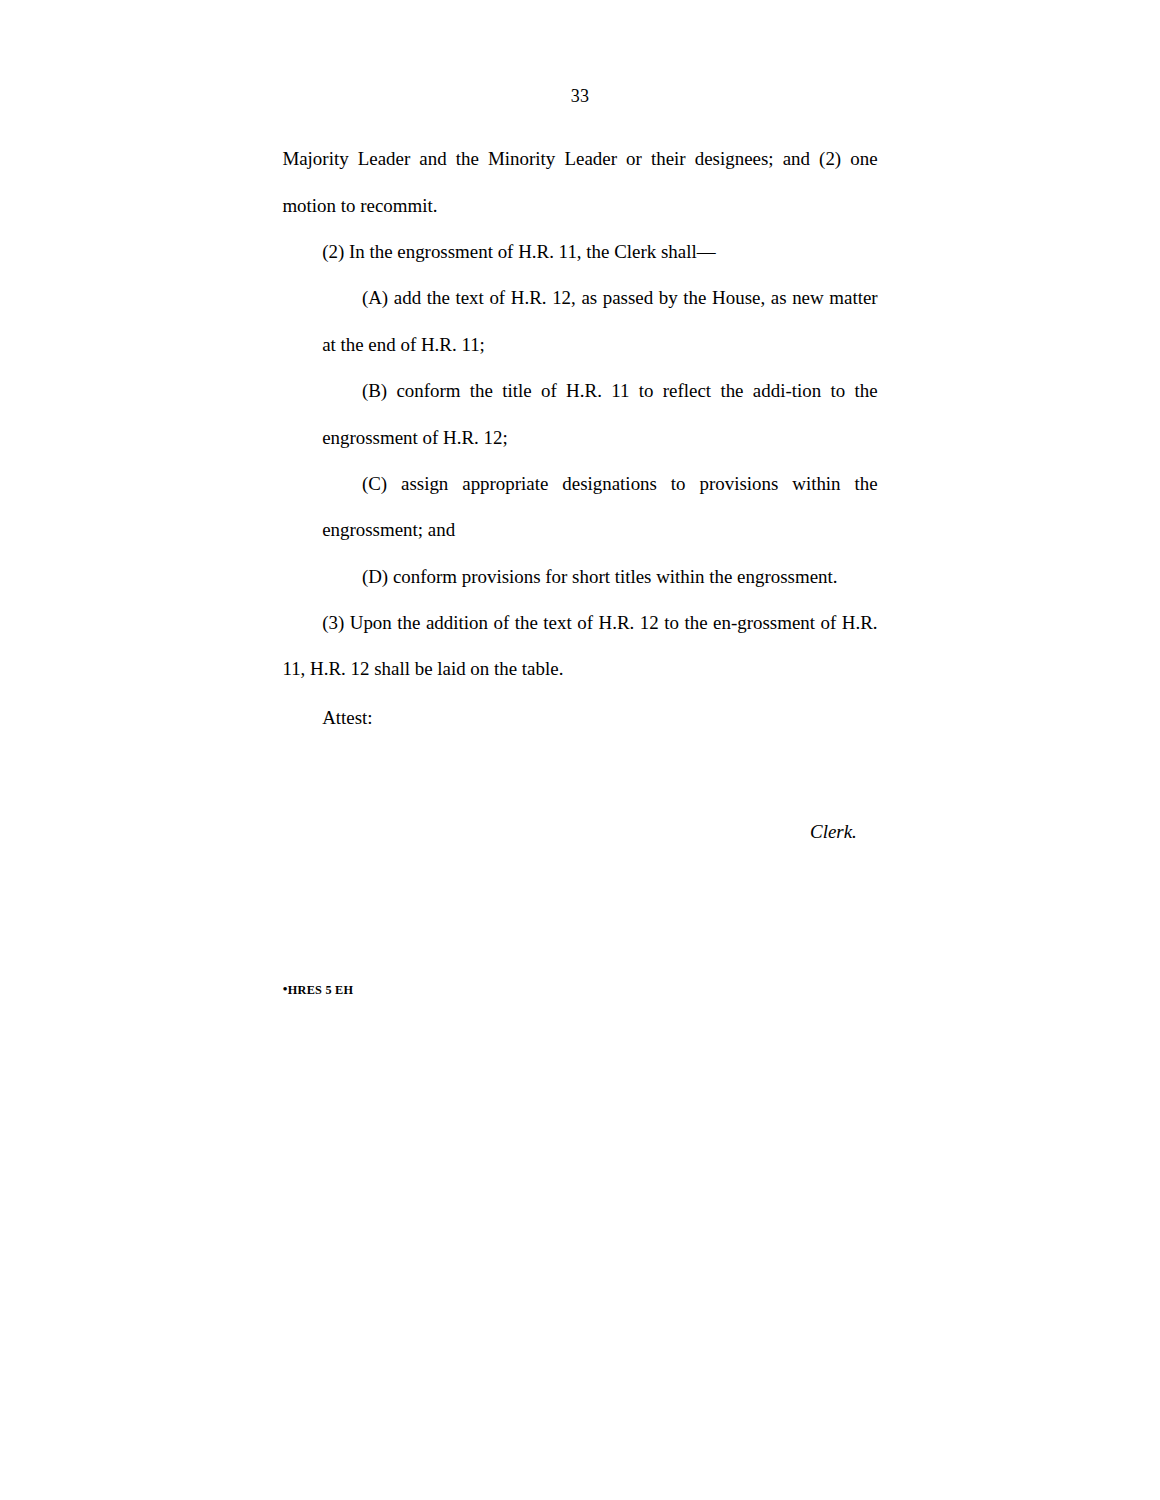33
Majority Leader and the Minority Leader or their designees; and (2) one motion to recommit.
(2) In the engrossment of H.R. 11, the Clerk shall—
(A) add the text of H.R. 12, as passed by the House, as new matter at the end of H.R. 11;
(B) conform the title of H.R. 11 to reflect the addi‑tion to the engrossment of H.R. 12;
(C) assign appropriate designations to provisions within the engrossment; and
(D) conform provisions for short titles within the engrossment.
(3) Upon the addition of the text of H.R. 12 to the en‑grossment of H.R. 11, H.R. 12 shall be laid on the table.
Attest:
Clerk.
•HRES 5 EH